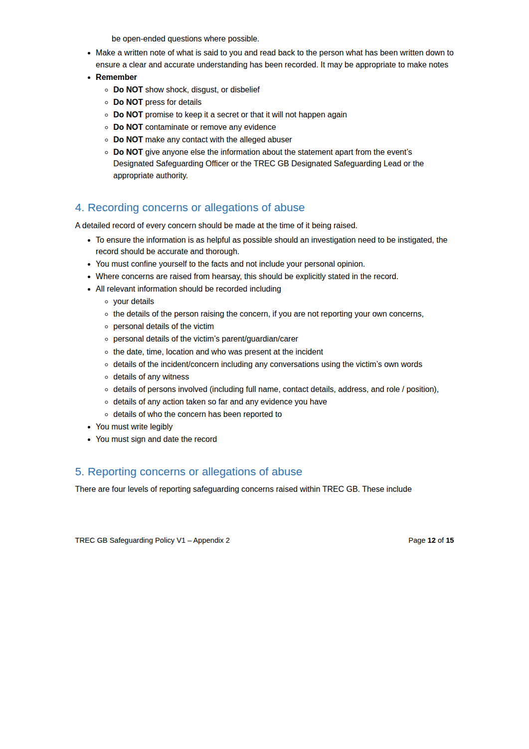be open-ended questions where possible.
Make a written note of what is said to you and read back to the person what has been written down to ensure a clear and accurate understanding has been recorded. It may be appropriate to make notes
Remember
Do NOT show shock, disgust, or disbelief
Do NOT press for details
Do NOT promise to keep it a secret or that it will not happen again
Do NOT contaminate or remove any evidence
Do NOT make any contact with the alleged abuser
Do NOT give anyone else the information about the statement apart from the event’s Designated Safeguarding Officer or the TREC GB Designated Safeguarding Lead or the appropriate authority.
4. Recording concerns or allegations of abuse
A detailed record of every concern should be made at the time of it being raised.
To ensure the information is as helpful as possible should an investigation need to be instigated, the record should be accurate and thorough.
You must confine yourself to the facts and not include your personal opinion.
Where concerns are raised from hearsay, this should be explicitly stated in the record.
All relevant information should be recorded including
your details
the details of the person raising the concern, if you are not reporting your own concerns,
personal details of the victim
personal details of the victim’s parent/guardian/carer
the date, time, location and who was present at the incident
details of the incident/concern including any conversations using the victim’s own words
details of any witness
details of persons involved (including full name, contact details, address, and role / position),
details of any action taken so far and any evidence you have
details of who the concern has been reported to
You must write legibly
You must sign and date the record
5. Reporting concerns or allegations of abuse
There are four levels of reporting safeguarding concerns raised within TREC GB. These include
TREC GB Safeguarding Policy V1 – Appendix 2
Page 12 of 15